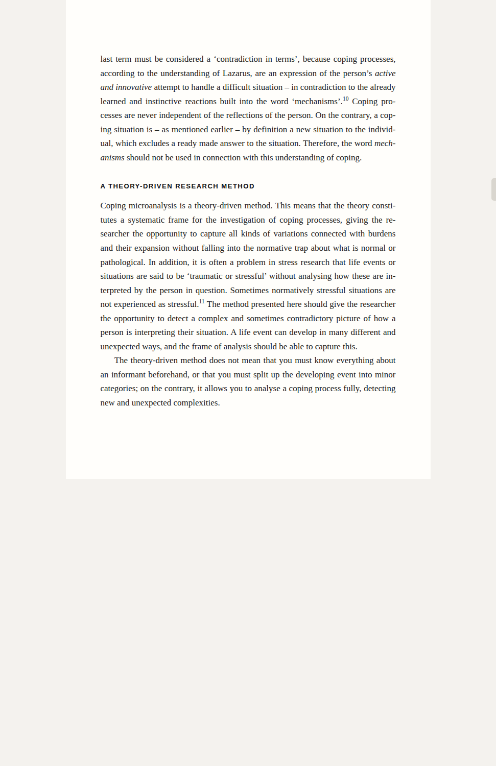last term must be considered a ‘contradiction in terms’, because coping processes, according to the understanding of Lazarus, are an expression of the person’s active and innovative attempt to handle a difficult situation – in contradiction to the already learned and instinctive reactions built into the word ‘mechanisms’.10 Coping processes are never independent of the reflections of the person. On the contrary, a coping situation is – as mentioned earlier – by definition a new situation to the individual, which excludes a ready made answer to the situation. Therefore, the word mechanisms should not be used in connection with this understanding of coping.
A theory-driven research method
Coping microanalysis is a theory-driven method. This means that the theory constitutes a systematic frame for the investigation of coping processes, giving the researcher the opportunity to capture all kinds of variations connected with burdens and their expansion without falling into the normative trap about what is normal or pathological. In addition, it is often a problem in stress research that life events or situations are said to be ‘traumatic or stressful’ without analysing how these are interpreted by the person in question. Sometimes normatively stressful situations are not experienced as stressful.11 The method presented here should give the researcher the opportunity to detect a complex and sometimes contradictory picture of how a person is interpreting their situation. A life event can develop in many different and unexpected ways, and the frame of analysis should be able to capture this.
The theory-driven method does not mean that you must know everything about an informant beforehand, or that you must split up the developing event into minor categories; on the contrary, it allows you to analyse a coping process fully, detecting new and unexpected complexities.